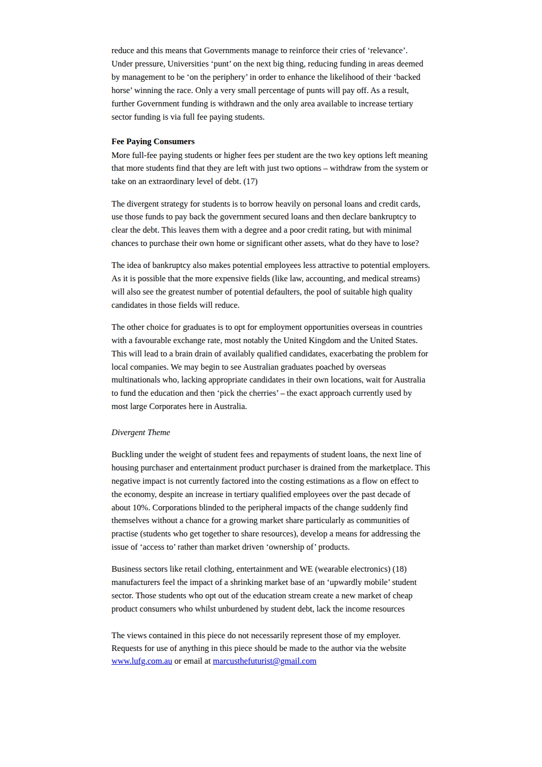reduce and this means that Governments manage to reinforce their cries of ‘relevance’. Under pressure, Universities ‘punt’ on the next big thing, reducing funding in areas deemed by management to be ‘on the periphery’ in order to enhance the likelihood of their ‘backed horse’ winning the race. Only a very small percentage of punts will pay off. As a result, further Government funding is withdrawn and the only area available to increase tertiary sector funding is via full fee paying students.
Fee Paying Consumers
More full-fee paying students or higher fees per student are the two key options left meaning that more students find that they are left with just two options – withdraw from the system or take on an extraordinary level of debt. (17)
The divergent strategy for students is to borrow heavily on personal loans and credit cards, use those funds to pay back the government secured loans and then declare bankruptcy to clear the debt. This leaves them with a degree and a poor credit rating, but with minimal chances to purchase their own home or significant other assets, what do they have to lose?
The idea of bankruptcy also makes potential employees less attractive to potential employers. As it is possible that the more expensive fields (like law, accounting, and medical streams) will also see the greatest number of potential defaulters, the pool of suitable high quality candidates in those fields will reduce.
The other choice for graduates is to opt for employment opportunities overseas in countries with a favourable exchange rate, most notably the United Kingdom and the United States. This will lead to a brain drain of availably qualified candidates, exacerbating the problem for local companies. We may begin to see Australian graduates poached by overseas multinationals who, lacking appropriate candidates in their own locations, wait for Australia to fund the education and then ‘pick the cherries’ – the exact approach currently used by most large Corporates here in Australia.
Divergent Theme
Buckling under the weight of student fees and repayments of student loans, the next line of housing purchaser and entertainment product purchaser is drained from the marketplace. This negative impact is not currently factored into the costing estimations as a flow on effect to the economy, despite an increase in tertiary qualified employees over the past decade of about 10%. Corporations blinded to the peripheral impacts of the change suddenly find themselves without a chance for a growing market share particularly as communities of practise (students who get together to share resources), develop a means for addressing the issue of ‘access to’ rather than market driven ‘ownership of’ products.
Business sectors like retail clothing, entertainment and WE (wearable electronics) (18) manufacturers feel the impact of a shrinking market base of an ‘upwardly mobile’ student sector. Those students who opt out of the education stream create a new market of cheap product consumers who whilst unburdened by student debt, lack the income resources
The views contained in this piece do not necessarily represent those of my employer. Requests for use of anything in this piece should be made to the author via the website www.lufg.com.au or email at marcusthefuturist@gmail.com